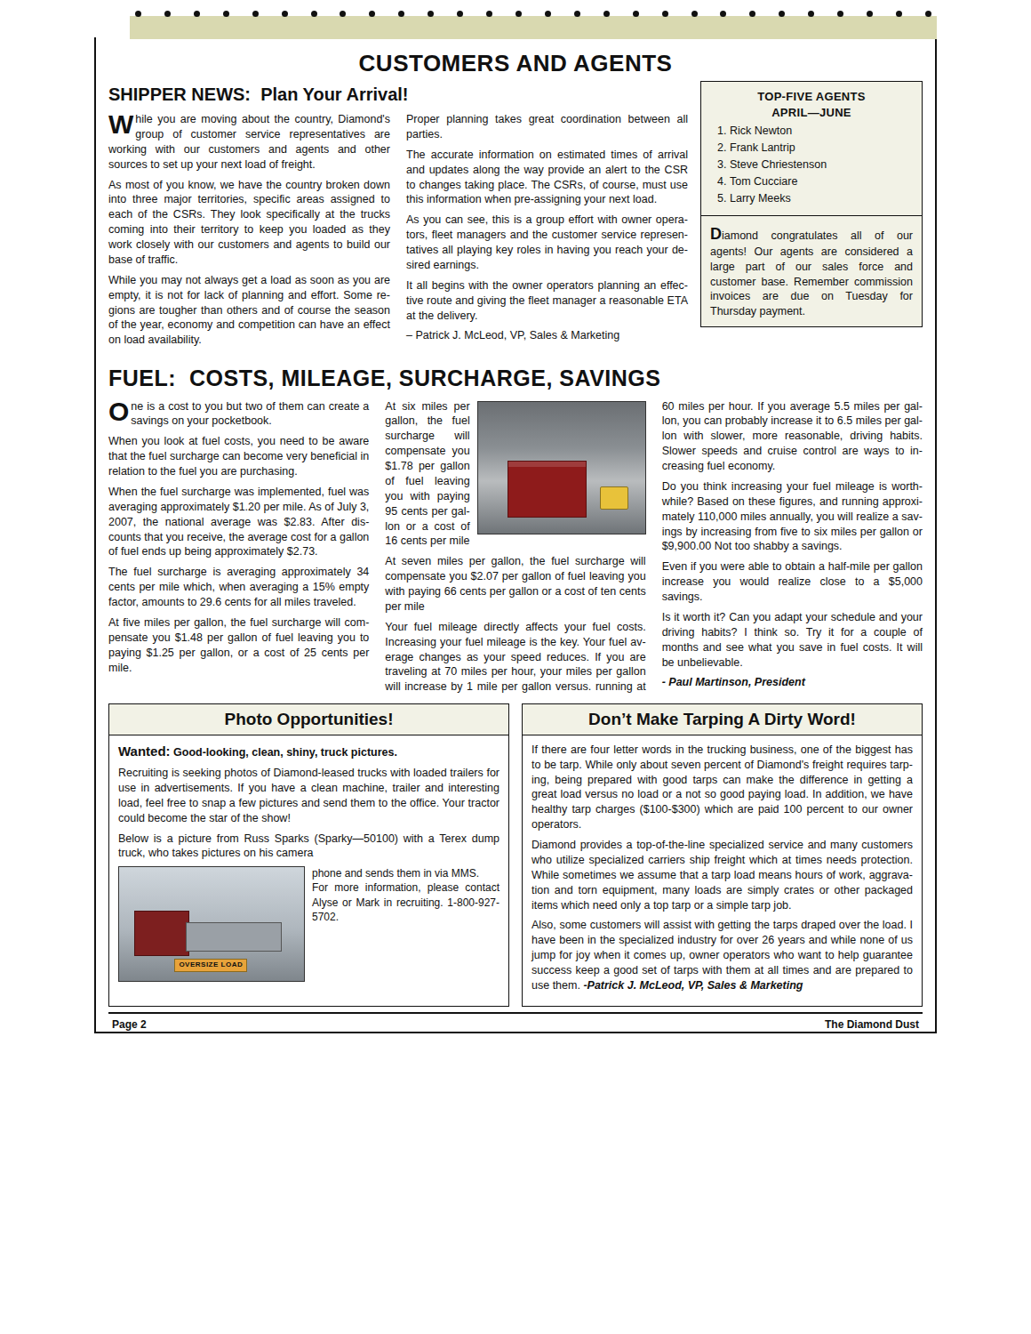CUSTOMERS AND AGENTS
SHIPPER NEWS: Plan Your Arrival!
While you are moving about the country, Diamond's group of customer service representatives are working with our customers and agents and other sources to set up your next load of freight.
As most of you know, we have the country broken down into three major territories, specific areas assigned to each of the CSRs. They look specifically at the trucks coming into their territory to keep you loaded as they work closely with our customers and agents to build our base of traffic.
While you may not always get a load as soon as you are empty, it is not for lack of planning and effort. Some regions are tougher than others and of course the season of the year, economy and competition can have an effect on load availability.
Proper planning takes great coordination between all parties.
The accurate information on estimated times of arrival and updates along the way provide an alert to the CSR to changes taking place. The CSRs, of course, must use this information when pre-assigning your next load.
As you can see, this is a group effort with owner operators, fleet managers and the customer service representatives all playing key roles in having you reach your desired earnings.
It all begins with the owner operators planning an effective route and giving the fleet manager a reasonable ETA at the delivery.
– Patrick J. McLeod, VP, Sales & Marketing
TOP-FIVE AGENTS
APRIL—JUNE
Rick Newton
Frank Lantrip
Steve Chriestenson
Tom Cucciare
Larry Meeks
Diamond congratulates all of our agents! Our agents are considered a large part of our sales force and customer base. Remember commission invoices are due on Tuesday for Thursday payment.
FUEL: COSTS, MILEAGE, SURCHARGE, SAVINGS
One is a cost to you but two of them can create a savings on your pocketbook.
When you look at fuel costs, you need to be aware that the fuel surcharge can become very beneficial in relation to the fuel you are purchasing.
When the fuel surcharge was implemented, fuel was averaging approximately $1.20 per mile. As of July 3, 2007, the national average was $2.83. After discounts that you receive, the average cost for a gallon of fuel ends up being approximately $2.73.
The fuel surcharge is averaging approximately 34 cents per mile which, when averaging a 15% empty factor, amounts to 29.6 cents for all miles traveled.
At five miles per gallon, the fuel surcharge will compensate you $1.48 per gallon of fuel leaving you to paying $1.25 per gallon, or a cost of 25 cents per mile.
At six miles per gallon, the fuel surcharge will compensate you $1.78 per gallon of fuel leaving you with paying 95 cents per gallon or a cost of 16 cents per mile
At seven miles per gallon, the fuel surcharge will compensate you $2.07 per gallon of fuel leaving you with paying 66 cents per gallon or a cost of ten cents per mile
Your fuel mileage directly affects your fuel costs. Increasing your fuel mileage is the key. Your fuel average changes as your speed reduces. If you are traveling at 70 miles per hour, your miles per gallon will increase by 1 mile per gallon versus. running at 60 miles per hour. If you average 5.5 miles per gallon, you can probably increase it to 6.5 miles per gallon with slower, more reasonable, driving habits. Slower speeds and cruise control are ways to increasing fuel economy.
Do you think increasing your fuel mileage is worthwhile? Based on these figures, and running approximately 110,000 miles annually, you will realize a savings by increasing from five to six miles per gallon or $9,900.00 Not too shabby a savings.
Even if you were able to obtain a half-mile per gallon increase you would realize close to a $5,000 savings.
Is it worth it? Can you adapt your schedule and your driving habits? I think so. Try it for a couple of months and see what you save in fuel costs. It will be unbelievable.
- Paul Martinson, President
Photo Opportunities!
Wanted: Good-looking, clean, shiny, truck pictures.
Recruiting is seeking photos of Diamond-leased trucks with loaded trailers for use in advertisements. If you have a clean machine, trailer and interesting load, feel free to snap a few pictures and send them to the office. Your tractor could become the star of the show!
Below is a picture from Russ Sparks (Sparky—50100) with a Terex dump truck, who takes pictures on his camera
OVERSIZE LOAD
phone and sends them in via MMS.
For more information, please contact Alyse or Mark in recruiting. 1-800-927-5702.
Don’t Make Tarping A Dirty Word!
If there are four letter words in the trucking business, one of the biggest has to be tarp. While only about seven percent of Diamond's freight requires tarping, being prepared with good tarps can make the difference in getting a great load versus no load or a not so good paying load. In addition, we have healthy tarp charges ($100-$300) which are paid 100 percent to our owner operators.
Diamond provides a top-of-the-line specialized service and many customers who utilize specialized carriers ship freight which at times needs protection. While sometimes we assume that a tarp load means hours of work, aggravation and torn equipment, many loads are simply crates or other packaged items which need only a top tarp or a simple tarp job.
Also, some customers will assist with getting the tarps draped over the load. I have been in the specialized industry for over 26 years and while none of us jump for joy when it comes up, owner operators who want to help guarantee success keep a good set of tarps with them at all times and are prepared to use them. -Patrick J. McLeod, VP, Sales & Marketing
Page 2
The Diamond Dust